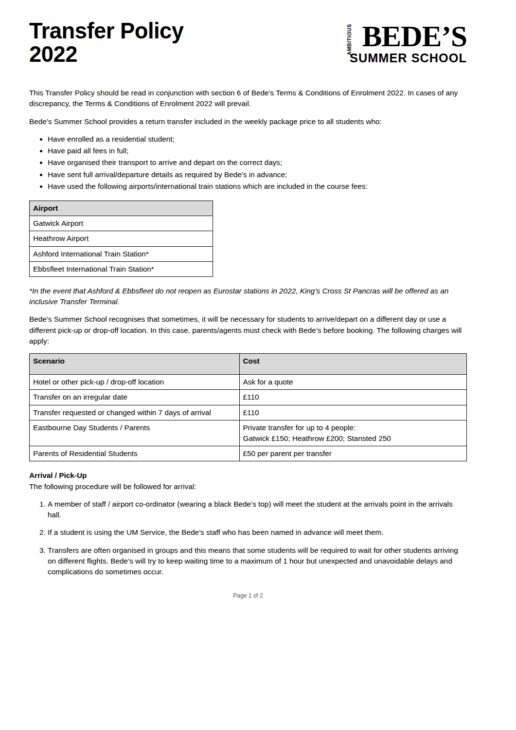Transfer Policy
2022
AMBITIOUSBEDE’S SUMMER SCHOOL
This Transfer Policy should be read in conjunction with section 6 of Bede’s Terms & Conditions of Enrolment 2022. In cases of any discrepancy, the Terms & Conditions of Enrolment 2022 will prevail.
Bede’s Summer School provides a return transfer included in the weekly package price to all students who:
Have enrolled as a residential student;
Have paid all fees in full;
Have organised their transport to arrive and depart on the correct days;
Have sent full arrival/departure details as required by Bede’s in advance;
Have used the following airports/international train stations which are included in the course fees:
| Airport |
| --- |
| Gatwick Airport |
| Heathrow Airport |
| Ashford International Train Station* |
| Ebbsfleet International Train Station* |
*In the event that Ashford & Ebbsfleet do not reopen as Eurostar stations in 2022, King’s Cross St Pancras will be offered as an inclusive Transfer Terminal.
Bede’s Summer School recognises that sometimes, it will be necessary for students to arrive/depart on a different day or use a different pick-up or drop-off location. In this case, parents/agents must check with Bede’s before booking. The following charges will apply:
| Scenario | Cost |
| --- | --- |
| Hotel or other pick-up / drop-off location | Ask for a quote |
| Transfer on an irregular date | £110 |
| Transfer requested or changed within 7 days of arrival | £110 |
| Eastbourne Day Students / Parents | Private transfer for up to 4 people: Gatwick £150; Heathrow £200; Stansted 250 |
| Parents of Residential Students | £50 per parent per transfer |
Arrival / Pick-Up
The following procedure will be followed for arrival:
A member of staff / airport co-ordinator (wearing a black Bede’s top) will meet the student at the arrivals point in the arrivals hall.
If a student is using the UM Service, the Bede’s staff who has been named in advance will meet them.
Transfers are often organised in groups and this means that some students will be required to wait for other students arriving on different flights. Bede’s will try to keep waiting time to a maximum of 1 hour but unexpected and unavoidable delays and complications do sometimes occur.
Page 1 of 2